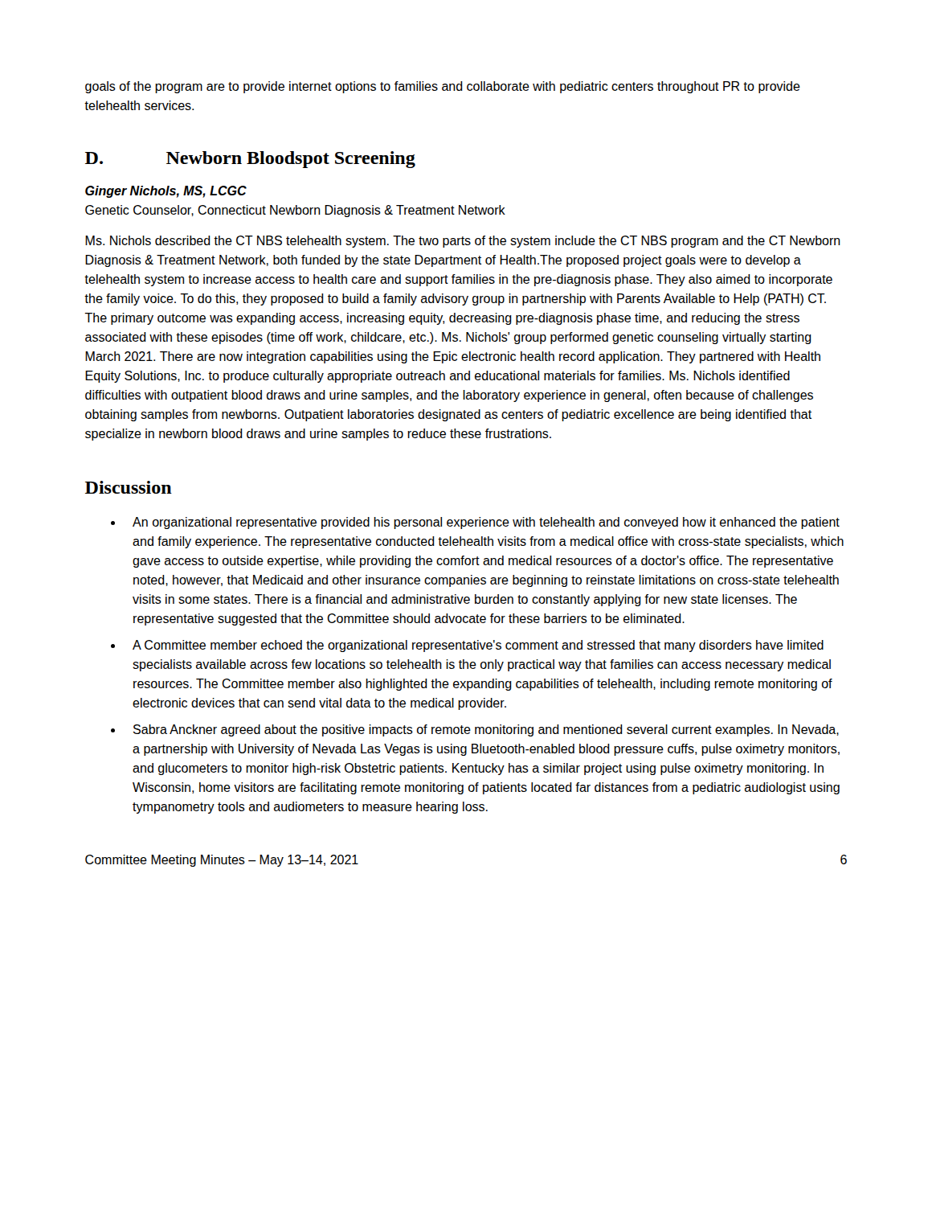goals of the program are to provide internet options to families and collaborate with pediatric centers throughout PR to provide telehealth services.
D. Newborn Bloodspot Screening
Ginger Nichols, MS, LCGC
Genetic Counselor, Connecticut Newborn Diagnosis & Treatment Network
Ms. Nichols described the CT NBS telehealth system. The two parts of the system include the CT NBS program and the CT Newborn Diagnosis & Treatment Network, both funded by the state Department of Health.The proposed project goals were to develop a telehealth system to increase access to health care and support families in the pre-diagnosis phase. They also aimed to incorporate the family voice. To do this, they proposed to build a family advisory group in partnership with Parents Available to Help (PATH) CT. The primary outcome was expanding access, increasing equity, decreasing pre-diagnosis phase time, and reducing the stress associated with these episodes (time off work, childcare, etc.). Ms. Nichols' group performed genetic counseling virtually starting March 2021. There are now integration capabilities using the Epic electronic health record application. They partnered with Health Equity Solutions, Inc. to produce culturally appropriate outreach and educational materials for families. Ms. Nichols identified difficulties with outpatient blood draws and urine samples, and the laboratory experience in general, often because of challenges obtaining samples from newborns. Outpatient laboratories designated as centers of pediatric excellence are being identified that specialize in newborn blood draws and urine samples to reduce these frustrations.
Discussion
An organizational representative provided his personal experience with telehealth and conveyed how it enhanced the patient and family experience. The representative conducted telehealth visits from a medical office with cross-state specialists, which gave access to outside expertise, while providing the comfort and medical resources of a doctor's office. The representative noted, however, that Medicaid and other insurance companies are beginning to reinstate limitations on cross-state telehealth visits in some states. There is a financial and administrative burden to constantly applying for new state licenses. The representative suggested that the Committee should advocate for these barriers to be eliminated.
A Committee member echoed the organizational representative's comment and stressed that many disorders have limited specialists available across few locations so telehealth is the only practical way that families can access necessary medical resources. The Committee member also highlighted the expanding capabilities of telehealth, including remote monitoring of electronic devices that can send vital data to the medical provider.
Sabra Anckner agreed about the positive impacts of remote monitoring and mentioned several current examples. In Nevada, a partnership with University of Nevada Las Vegas is using Bluetooth-enabled blood pressure cuffs, pulse oximetry monitors, and glucometers to monitor high-risk Obstetric patients. Kentucky has a similar project using pulse oximetry monitoring. In Wisconsin, home visitors are facilitating remote monitoring of patients located far distances from a pediatric audiologist using tympanometry tools and audiometers to measure hearing loss.
Committee Meeting Minutes – May 13–14, 2021 6